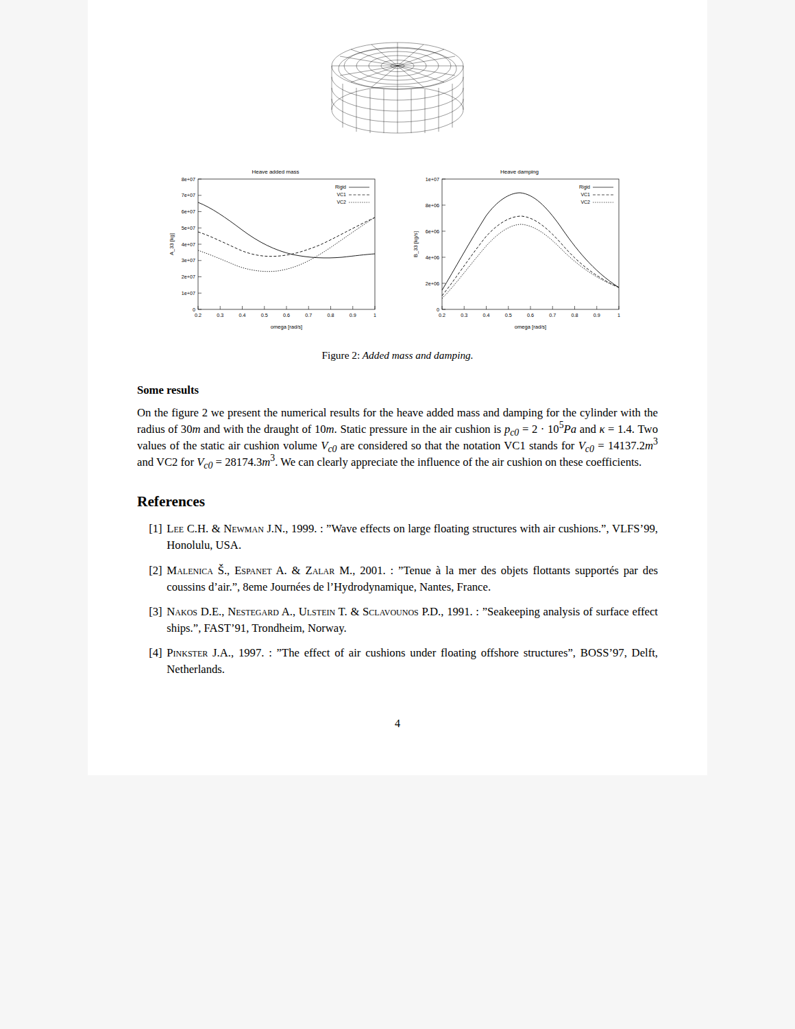Heave added mass 0 1e+07 2e+07 3e+07 4e+07 5e+07 6e+07 7e+07 8e+07 0.2 0.3 0.4 0.5 0.6 0.7 0.8 0.9 1 omega [rad/s] A_33 [kg] Rigid VC1 VC2
Heave damping 0 2e+06 4e+06 6e+06 8e+06 1e+07 0.2 0.3 0.4 0.5 0.6 0.7 0.8 0.9 1 omega [rad/s] B_33 [kg/s] Rigid VC1 VC2
Figure 2: Added mass and damping.
Some results
On the figure 2 we present the numerical results for the heave added mass and damping for the cylinder with the radius of 30m and with the draught of 10m. Static pressure in the air cushion is pc0 = 2 · 105Pa and κ = 1.4. Two values of the static air cushion volume Vc0 are considered so that the notation VC1 stands for Vc0 = 14137.2m3 and VC2 for Vc0 = 28174.3m3. We can clearly appreciate the influence of the air cushion on these coefficients.
References
[1] Lee C.H. & Newman J.N., 1999. : ”Wave effects on large floating structures with air cushions.”, VLFS’99, Honolulu, USA.
[2] Malenica Š., Espanet A. & Zalar M., 2001. : ”Tenue à la mer des objets flottants supportés par des coussins d’air.”, 8eme Journées de l’Hydrodynamique, Nantes, France.
[3] Nakos D.E., Nestegard A., Ulstein T. & Sclavounos P.D., 1991. : ”Seakeeping analysis of surface effect ships.”, FAST’91, Trondheim, Norway.
[4] Pinkster J.A., 1997. : ”The effect of air cushions under floating offshore structures”, BOSS’97, Delft, Netherlands.
4